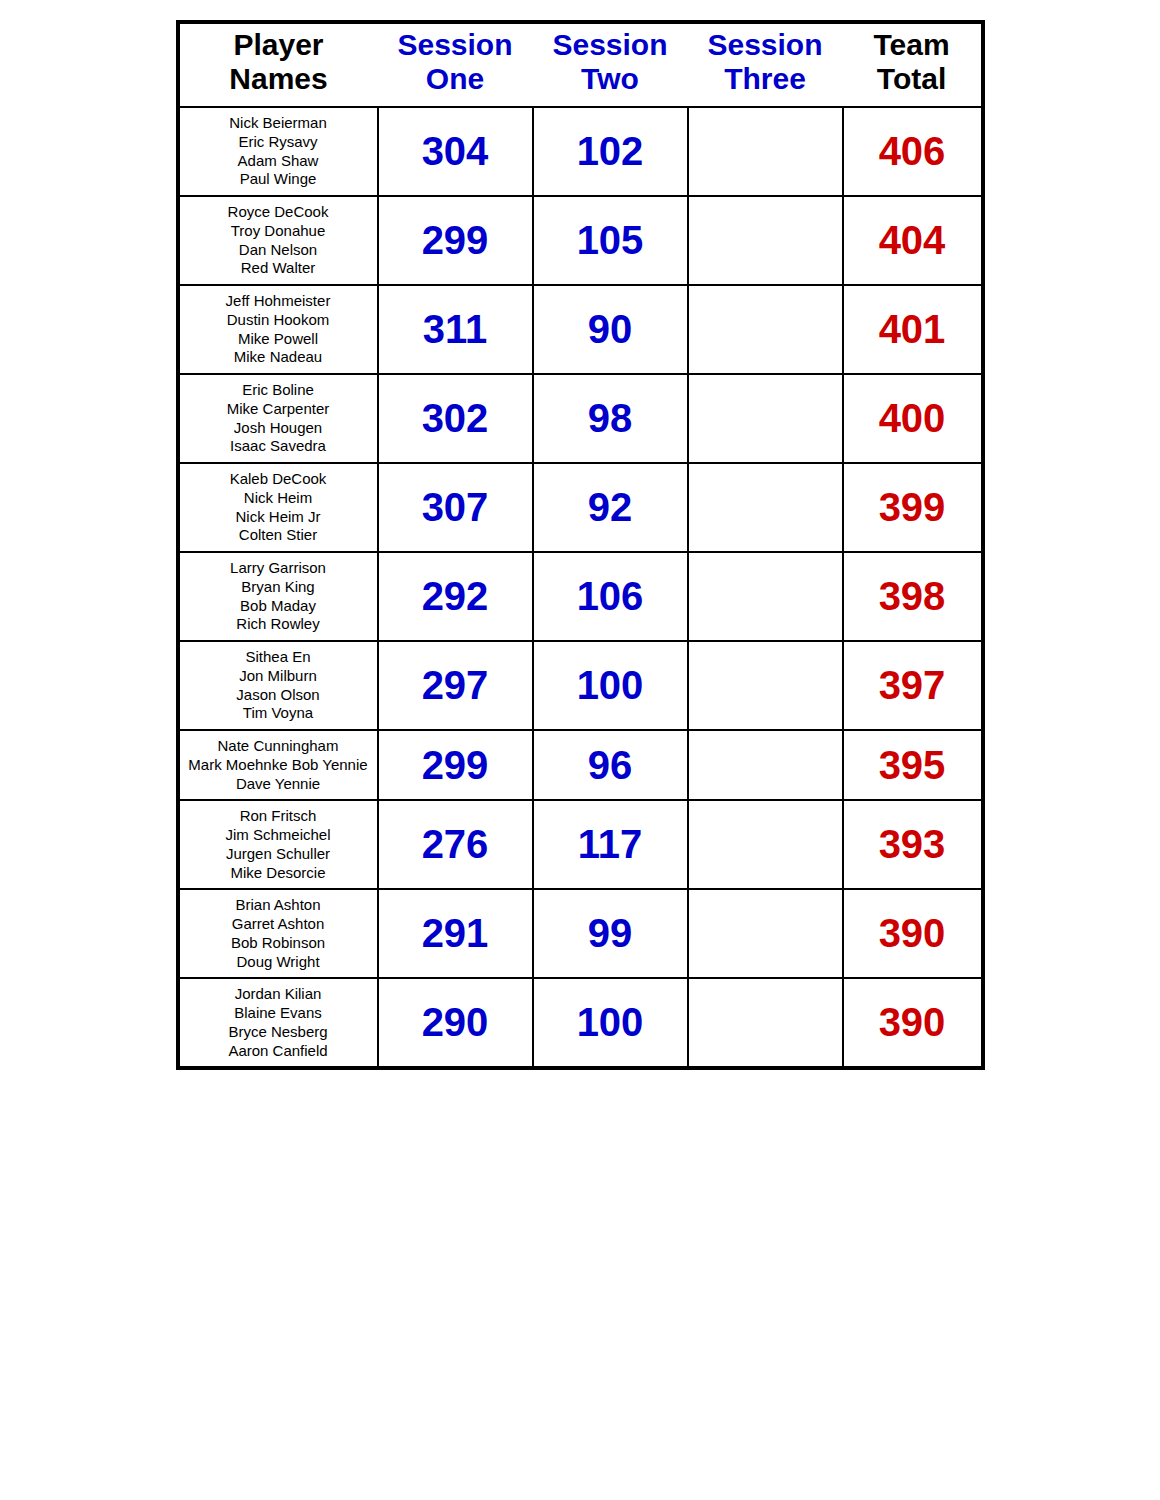| Player Names | Session One | Session Two | Session Three | Team Total |
| --- | --- | --- | --- | --- |
| Nick Beierman Eric Rysavy Adam Shaw Paul Winge | 304 | 102 | | 406 |
| Royce DeCook Troy Donahue Dan Nelson Red Walter | 299 | 105 | | 404 |
| Jeff Hohmeister Dustin Hookom Mike Powell Mike Nadeau | 311 | 90 | | 401 |
| Eric Boline Mike Carpenter Josh Hougen Isaac Savedra | 302 | 98 | | 400 |
| Kaleb DeCook Nick Heim Nick Heim Jr Colten Stier | 307 | 92 | | 399 |
| Larry Garrison Bryan King Bob Maday Rich Rowley | 292 | 106 | | 398 |
| Sithea En Jon Milburn Jason Olson Tim Voyna | 297 | 100 | | 397 |
| Nate Cunningham Mark Moehnke Bob Yennie Dave Yennie | 299 | 96 | | 395 |
| Ron Fritsch Jim Schmeichel Jurgen Schuller Mike Desorcie | 276 | 117 | | 393 |
| Brian Ashton Garret Ashton Bob Robinson Doug Wright | 291 | 99 | | 390 |
| Jordan Kilian Blaine Evans Bryce Nesberg Aaron Canfield | 290 | 100 | | 390 |